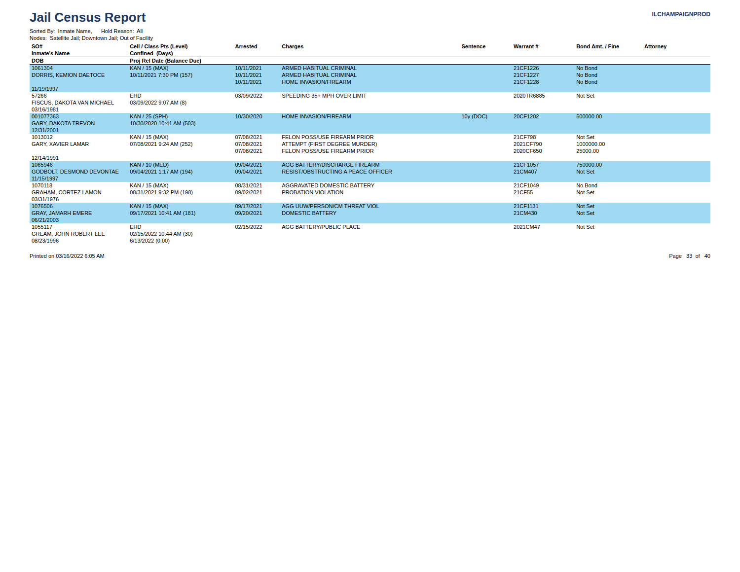ILCHAMPAIGNPROD
Jail Census Report
Sorted By: Inmate Name, Hold Reason: All
Nodes: Satellite Jail; Downtown Jail; Out of Facility
| SO# | Cell / Class Pts (Level) | Arrested | Charges | Sentence | Warrant # | Bond Amt. / Fine | Attorney |
| --- | --- | --- | --- | --- | --- | --- | --- |
| Inmate's Name | Confined (Days) | | | | | | |
| DOB | Proj Rel Date (Balance Due) | | | | | | |
| 1061304 | KAN / 15 (MAX) | 10/11/2021 | ARMED HABITUAL CRIMINAL | | 21CF1226 | No Bond | |
| DORRIS, KEMION DAETOCE | 10/11/2021 7:30 PM (157) | 10/11/2021 | ARMED HABITUAL CRIMINAL | | 21CF1227 | No Bond | |
| | | 10/11/2021 | HOME INVASION/FIREARM | | 21CF1228 | No Bond | |
| 11/19/1997 | | | | | | | |
| 57266 | EHD | 03/09/2022 | SPEEDING 35+ MPH OVER LIMIT | | 2020TR6885 | Not Set | |
| FISCUS, DAKOTA VAN MICHAEL | 03/09/2022 9:07 AM (8) | | | | | | |
| 03/16/1981 | | | | | | | |
| 001077363 | KAN / 25 (SPH) | 10/30/2020 | HOME INVASION/FIREARM | 10y (DOC) | 20CF1202 | 500000.00 | |
| GARY, DAKOTA TREVON | 10/30/2020 10:41 AM (503) | | | | | | |
| 12/31/2001 | | | | | | | |
| 1013012 | KAN / 15 (MAX) | 07/08/2021 | FELON POSS/USE FIREARM PRIOR | | 21CF798 | Not Set | |
| GARY, XAVIER LAMAR | 07/08/2021 9:24 AM (252) | 07/08/2021 | ATTEMPT (FIRST DEGREE MURDER) | | 2021CF790 | 1000000.00 | |
| | | 07/08/2021 | FELON POSS/USE FIREARM PRIOR | | 2020CF650 | 25000.00 | |
| 12/14/1991 | | | | | | | |
| 1065946 | KAN / 10 (MED) | 09/04/2021 | AGG BATTERY/DISCHARGE FIREARM | | 21CF1057 | 750000.00 | |
| GODBOLT, DESMOND DEVONTAE | 09/04/2021 1:17 AM (194) | 09/04/2021 | RESIST/OBSTRUCTING A PEACE OFFICER | | 21CM407 | Not Set | |
| 11/15/1997 | | | | | | | |
| 1070118 | KAN / 15 (MAX) | 08/31/2021 | AGGRAVATED DOMESTIC BATTERY | | 21CF1049 | No Bond | |
| GRAHAM, CORTEZ LAMON | 08/31/2021 9:32 PM (198) | 09/02/2021 | PROBATION VIOLATION | | 21CF55 | Not Set | |
| 03/31/1976 | | | | | | | |
| 1076506 | KAN / 15 (MAX) | 09/17/2021 | AGG UUW/PERSON/CM THREAT VIOL | | 21CF1131 | Not Set | |
| GRAY, JAMARH EMERE | 09/17/2021 10:41 AM (181) | 09/20/2021 | DOMESTIC BATTERY | | 21CM430 | Not Set | |
| 06/21/2003 | | | | | | | |
| 1055117 | EHD | 02/15/2022 | AGG BATTERY/PUBLIC PLACE | | 2021CM47 | Not Set | |
| GREAM, JOHN ROBERT LEE | 02/15/2022 10:44 AM (30) | | | | | | |
| 08/23/1996 | 6/13/2022 (0.00) | | | | | | |
Printed on 03/16/2022 6:05 AM Page 33 of 40